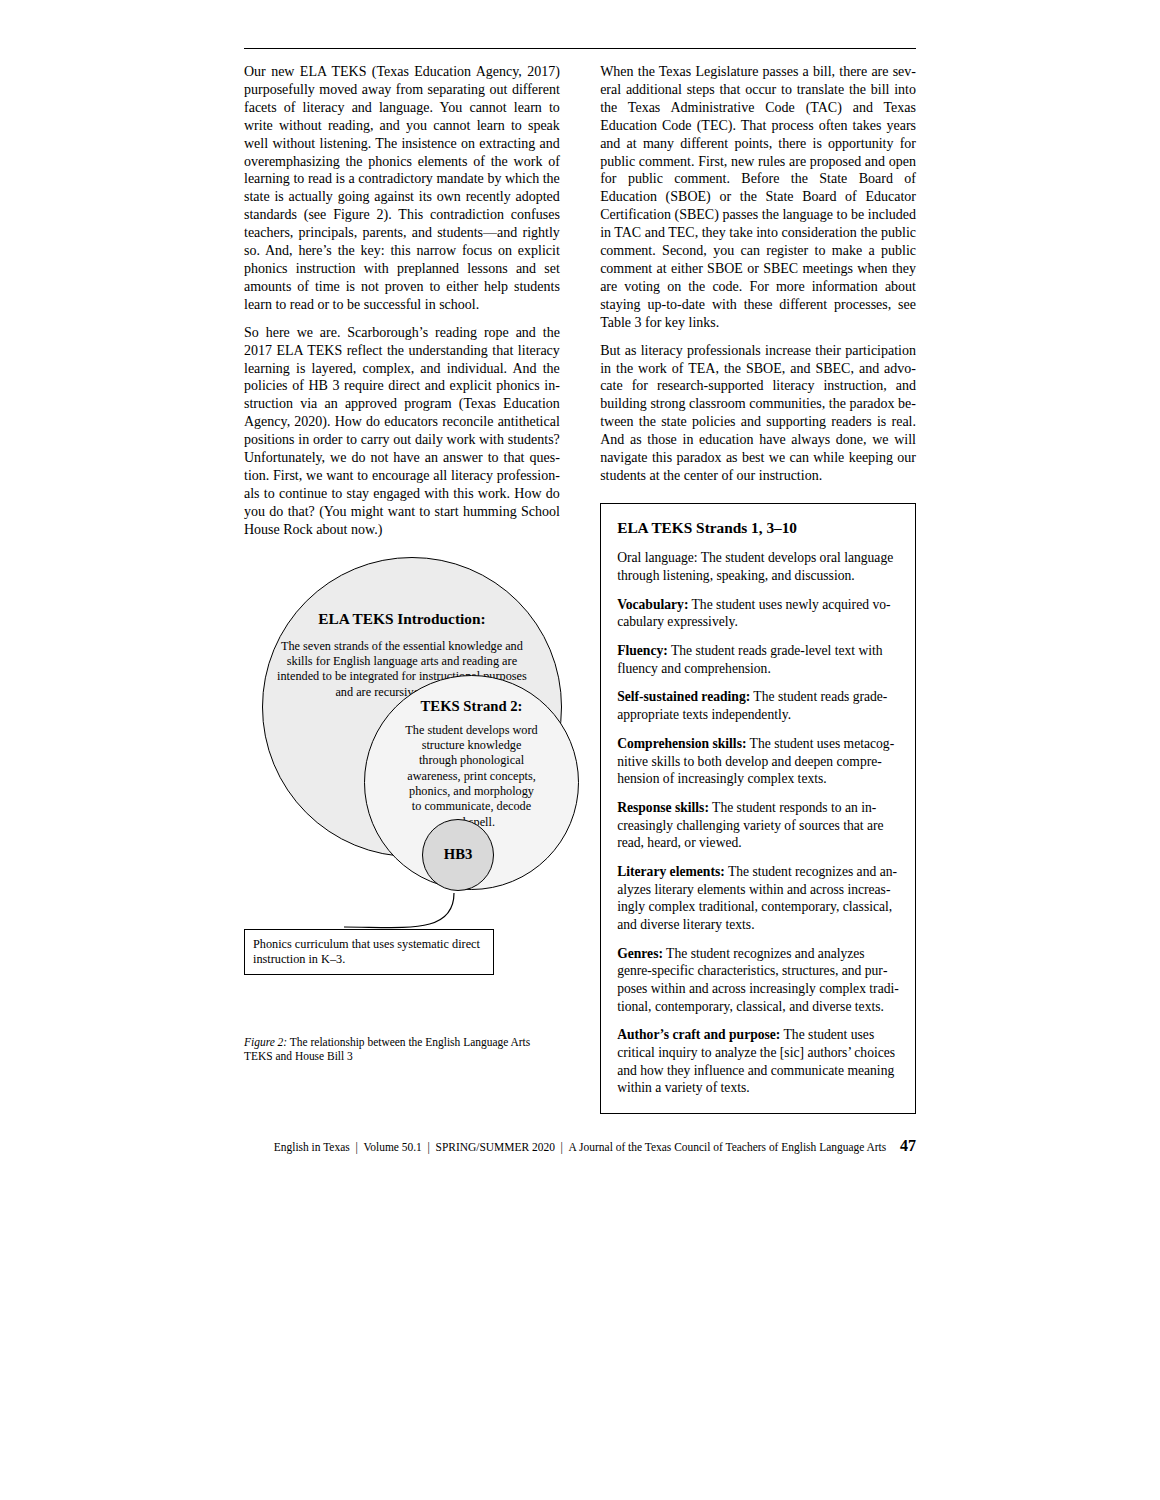Our new ELA TEKS (Texas Education Agency, 2017) purposefully moved away from separating out different facets of literacy and language. You cannot learn to write without reading, and you cannot learn to speak well without listening. The insistence on extracting and overemphasizing the phonics elements of the work of learning to read is a contradictory mandate by which the state is actually going against its own recently adopted standards (see Figure 2). This contradiction confuses teachers, principals, parents, and students—and rightly so. And, here’s the key: this narrow focus on explicit phonics instruction with preplanned lessons and set amounts of time is not proven to either help students learn to read or to be successful in school.
So here we are. Scarborough’s reading rope and the 2017 ELA TEKS reflect the understanding that literacy learning is layered, complex, and individual. And the policies of HB 3 require direct and explicit phonics instruction via an approved program (Texas Education Agency, 2020). How do educators reconcile antithetical positions in order to carry out daily work with students? Unfortunately, we do not have an answer to that question. First, we want to encourage all literacy professionals to continue to stay engaged with this work. How do you do that? (You might want to start humming School House Rock about now.)
ELA TEKS Introduction:
The seven strands of the essential knowledge and skills for English language arts and reading are intended to be integrated for instructional purposes and are recursive in nature.
TEKS Strand 2:
The student develops word structure knowledge through phonological awareness, print concepts, phonics, and morphology to communicate, decode and spell.
HB3
Phonics curriculum that uses systematic direct instruction in K–3.
Figure 2: The relationship between the English Language Arts TEKS and House Bill 3
When the Texas Legislature passes a bill, there are several additional steps that occur to translate the bill into the Texas Administrative Code (TAC) and Texas Education Code (TEC). That process often takes years and at many different points, there is opportunity for public comment. First, new rules are proposed and open for public comment. Before the State Board of Education (SBOE) or the State Board of Educator Certification (SBEC) passes the language to be included in TAC and TEC, they take into consideration the public comment. Second, you can register to make a public comment at either SBOE or SBEC meetings when they are voting on the code. For more information about staying up-to-date with these different processes, see Table 3 for key links.
But as literacy professionals increase their participation in the work of TEA, the SBOE, and SBEC, and advocate for research-supported literacy instruction, and building strong classroom communities, the paradox between the state policies and supporting readers is real. And as those in education have always done, we will navigate this paradox as best we can while keeping our students at the center of our instruction.
ELA TEKS Strands 1, 3–10
Oral language: The student develops oral language through listening, speaking, and discussion.
Vocabulary: The student uses newly acquired vocabulary expressively.
Fluency: The student reads grade-level text with fluency and comprehension.
Self-sustained reading: The student reads grade-appropriate texts independently.
Comprehension skills: The student uses metacognitive skills to both develop and deepen comprehension of increasingly complex texts.
Response skills: The student responds to an increasingly challenging variety of sources that are read, heard, or viewed.
Literary elements: The student recognizes and analyzes literary elements within and across increasingly complex traditional, contemporary, classical, and diverse literary texts.
Genres: The student recognizes and analyzes genre-specific characteristics, structures, and purposes within and across increasingly complex traditional, contemporary, classical, and diverse texts.
Author’s craft and purpose: The student uses critical inquiry to analyze the [sic] authors’ choices and how they influence and communicate meaning within a variety of texts.
English in Texas | Volume 50.1 | SPRING/SUMMER 2020 | A Journal of the Texas Council of Teachers of English Language Arts
47